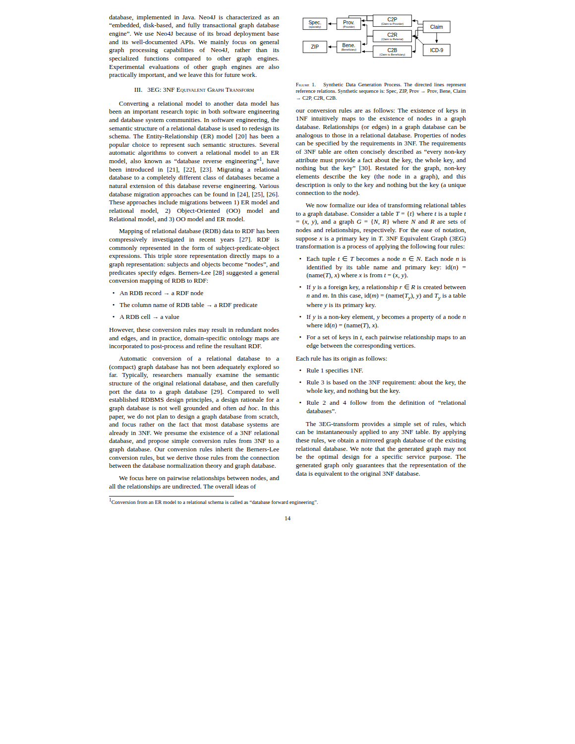database, implemented in Java. Neo4J is characterized as an “embedded, disk-based, and fully transactional graph database engine”. We use Neo4J because of its broad deployment base and its well-documented APIs. We mainly focus on general graph processing capabilities of Neo4J, rather than its specialized functions compared to other graph engines. Experimental evaluations of other graph engines are also practically important, and we leave this for future work.
III. 3EG: 3NF Equivalent Graph Transform
Converting a relational model to another data model has been an important research topic in both software engineering and database system communities. In software engineering, the semantic structure of a relational database is used to redesign its schema. The Entity-Relationship (ER) model [20] has been a popular choice to represent such semantic structures. Several automatic algorithms to convert a relational model to an ER model, also known as “database reverse engineering”1, have been introduced in [21], [22], [23]. Migrating a relational database to a completely different class of databases became a natural extension of this database reverse engineering. Various database migration approaches can be found in [24], [25], [26]. These approaches include migrations between 1) ER model and relational model, 2) Object-Oriented (OO) model and Relational model, and 3) OO model and ER model.
Mapping of relational database (RDB) data to RDF has been compressively investigated in recent years [27]. RDF is commonly represented in the form of subject-predicate-object expressions. This triple store representation directly maps to a graph representation: subjects and objects become “nodes”, and predicates specify edges. Berners-Lee [28] suggested a general conversion mapping of RDB to RDF:
An RDB record → a RDF node
The column name of RDB table → a RDF predicate
A RDB cell → a value
However, these conversion rules may result in redundant nodes and edges, and in practice, domain-specific ontology maps are incorporated to post-process and refine the resultant RDF.
Automatic conversion of a relational database to a (compact) graph database has not been adequately explored so far. Typically, researchers manually examine the semantic structure of the original relational database, and then carefully port the data to a graph database [29]. Compared to well established RDBMS design principles, a design rationale for a graph database is not well grounded and often ad hoc. In this paper, we do not plan to design a graph database from scratch, and focus rather on the fact that most database systems are already in 3NF. We presume the existence of a 3NF relational database, and propose simple conversion rules from 3NF to a graph database. Our conversion rules inherit the Berners-Lee conversion rules, but we derive those rules from the connection between the database normalization theory and graph database.
We focus here on pairwise relationships between nodes, and all the relationships are undirected. The overall ideas of
Spec. (specialty) ZIP Prov. (Provider) Bene. (Beneficiary) C2P (Claim to Provider) C2R (Claim to Referral) C2B (Claim to Beneficiary) Claim ICD-9
Figure 1. Synthetic Data Generation Process. The directed lines represent reference relations. Synthetic sequence is: Spec, ZIP, Prov → Prov, Bene, Claim → C2P, C2R, C2B.
our conversion rules are as follows: The existence of keys in 1NF intuitively maps to the existence of nodes in a graph database. Relationships (or edges) in a graph database can be analogous to those in a relational database. Properties of nodes can be specified by the requirements in 3NF. The requirements of 3NF table are often concisely described as “every non-key attribute must provide a fact about the key, the whole key, and nothing but the key” [30]. Restated for the graph, non-key elements describe the key (the node in a graph), and this description is only to the key and nothing but the key (a unique connection to the node).
We now formalize our idea of transforming relational tables to a graph database. Consider a table T = {t} where t is a tuple t = (x, y), and a graph G = {N, R} where N and R are sets of nodes and relationships, respectively. For the ease of notation, suppose x is a primary key in T. 3NF Equivalent Graph (3EG) transformation is a process of applying the following four rules:
Each tuple t ∈ T becomes a node n ∈ N. Each node n is identified by its table name and primary key: id(n) = (name(T), x) where x is from t = (x, y).
If y is a foreign key, a relationship r ∈ R is created between n and m. In this case, id(m) = (name(Ty), y) and Ty is a table where y is its primary key.
If y is a non-key element, y becomes a property of a node n where id(n) = (name(T), x).
For a set of keys in t, each pairwise relationship maps to an edge between the corresponding vertices.
Each rule has its origin as follows:
Rule 1 specifies 1NF.
Rule 3 is based on the 3NF requirement: about the key, the whole key, and nothing but the key.
Rule 2 and 4 follow from the definition of “relational databases”.
The 3EG-transform provides a simple set of rules, which can be instantaneously applied to any 3NF table. By applying these rules, we obtain a mirrored graph database of the existing relational database. We note that the generated graph may not be the optimal design for a specific service purpose. The generated graph only guarantees that the representation of the data is equivalent to the original 3NF database.
1Conversion from an ER model to a relational schema is called as “database forward engineering”.
14